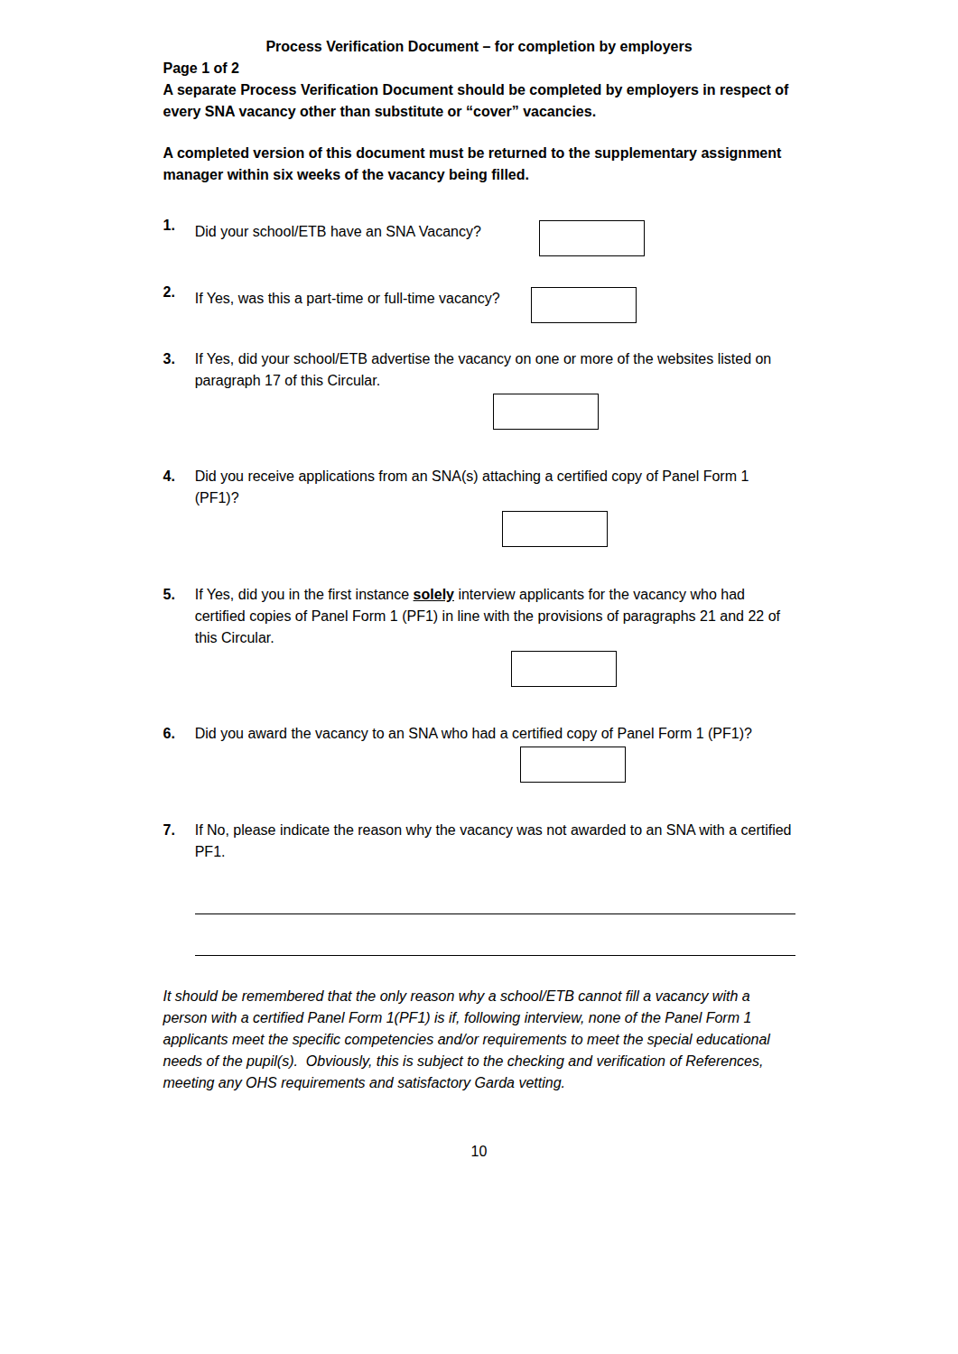Process Verification Document – for completion by employers
Page 1 of 2
A separate Process Verification Document should be completed by employers in respect of every SNA vacancy other than substitute or “cover” vacancies.
A completed version of this document must be returned to the supplementary assignment manager within six weeks of the vacancy being filled.
Did your school/ETB have an SNA Vacancy?
If Yes, was this a part-time or full-time vacancy?
If Yes, did your school/ETB advertise the vacancy on one or more of the websites listed on paragraph 17 of this Circular.
Did you receive applications from an SNA(s) attaching a certified copy of Panel Form 1 (PF1)?
If Yes, did you in the first instance solely interview applicants for the vacancy who had certified copies of Panel Form 1 (PF1) in line with the provisions of paragraphs 21 and 22 of this Circular.
Did you award the vacancy to an SNA who had a certified copy of Panel Form 1 (PF1)?
If No, please indicate the reason why the vacancy was not awarded to an SNA with a certified PF1.
It should be remembered that the only reason why a school/ETB cannot fill a vacancy with a person with a certified Panel Form 1(PF1) is if, following interview, none of the Panel Form 1 applicants meet the specific competencies and/or requirements to meet the special educational needs of the pupil(s). Obviously, this is subject to the checking and verification of References, meeting any OHS requirements and satisfactory Garda vetting.
10